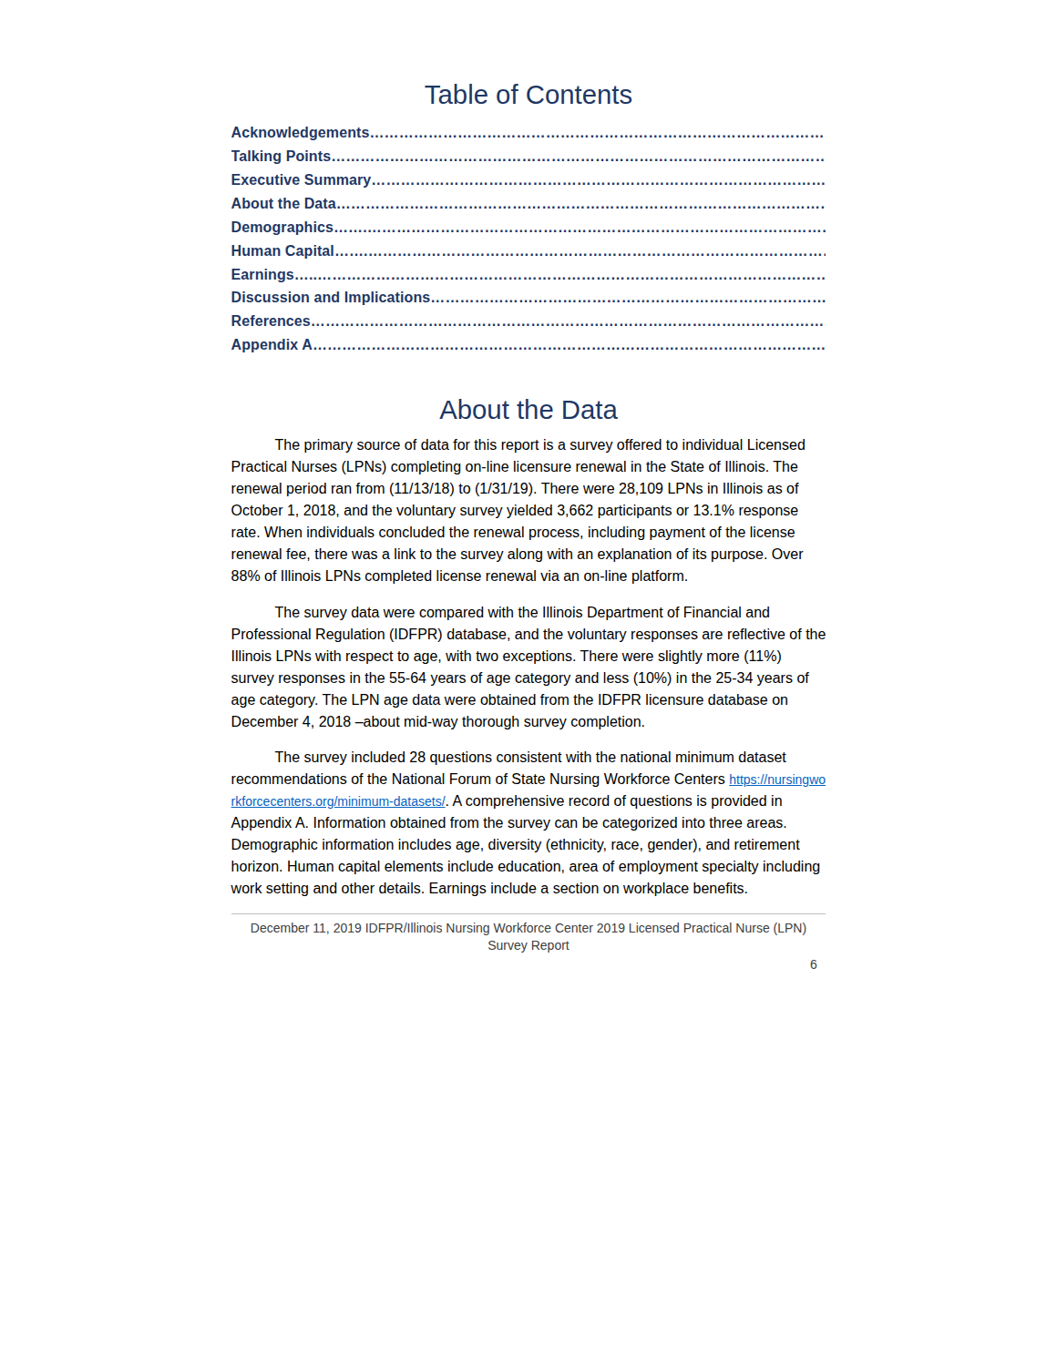Table of Contents
Acknowledgements…………………………………………………………………………………………………………………2
Talking Points…………………………………………………………………………………………………………………………3
Executive Summary………………………………………………………………………………………………………………..4
About the Data……………………………………………………………………………………………………………………….6
Demographics…….…………………………………………………………………………………………………………………7
Human Capital…….……………………………………………………………………………………………………………….11
Earnings…..…………………………………………………………………………………………………………………………….16
Discussion and Implications………………………………………………………………………………………………….19
References…………………………………………………………………………………………………………………………….22
Appendix A…………………………………………………………………………………………………………………………….23
About the Data
The primary source of data for this report is a survey offered to individual Licensed Practical Nurses (LPNs) completing on-line licensure renewal in the State of Illinois. The renewal period ran from (11/13/18) to (1/31/19). There were 28,109 LPNs in Illinois as of October 1, 2018, and the voluntary survey yielded 3,662 participants or 13.1% response rate. When individuals concluded the renewal process, including payment of the license renewal fee, there was a link to the survey along with an explanation of its purpose. Over 88% of Illinois LPNs completed license renewal via an on-line platform.
The survey data were compared with the Illinois Department of Financial and Professional Regulation (IDFPR) database, and the voluntary responses are reflective of the Illinois LPNs with respect to age, with two exceptions. There were slightly more (11%) survey responses in the 55-64 years of age category and less (10%) in the 25-34 years of age category. The LPN age data were obtained from the IDFPR licensure database on December 4, 2018 –about mid-way thorough survey completion.
The survey included 28 questions consistent with the national minimum dataset recommendations of the National Forum of State Nursing Workforce Centers https://nursingworkforcecenters.org/minimum-datasets/. A comprehensive record of questions is provided in Appendix A. Information obtained from the survey can be categorized into three areas. Demographic information includes age, diversity (ethnicity, race, gender), and retirement horizon. Human capital elements include education, area of employment specialty including work setting and other details. Earnings include a section on workplace benefits.
December 11, 2019 IDFPR/Illinois Nursing Workforce Center 2019 Licensed Practical Nurse (LPN) Survey Report
6